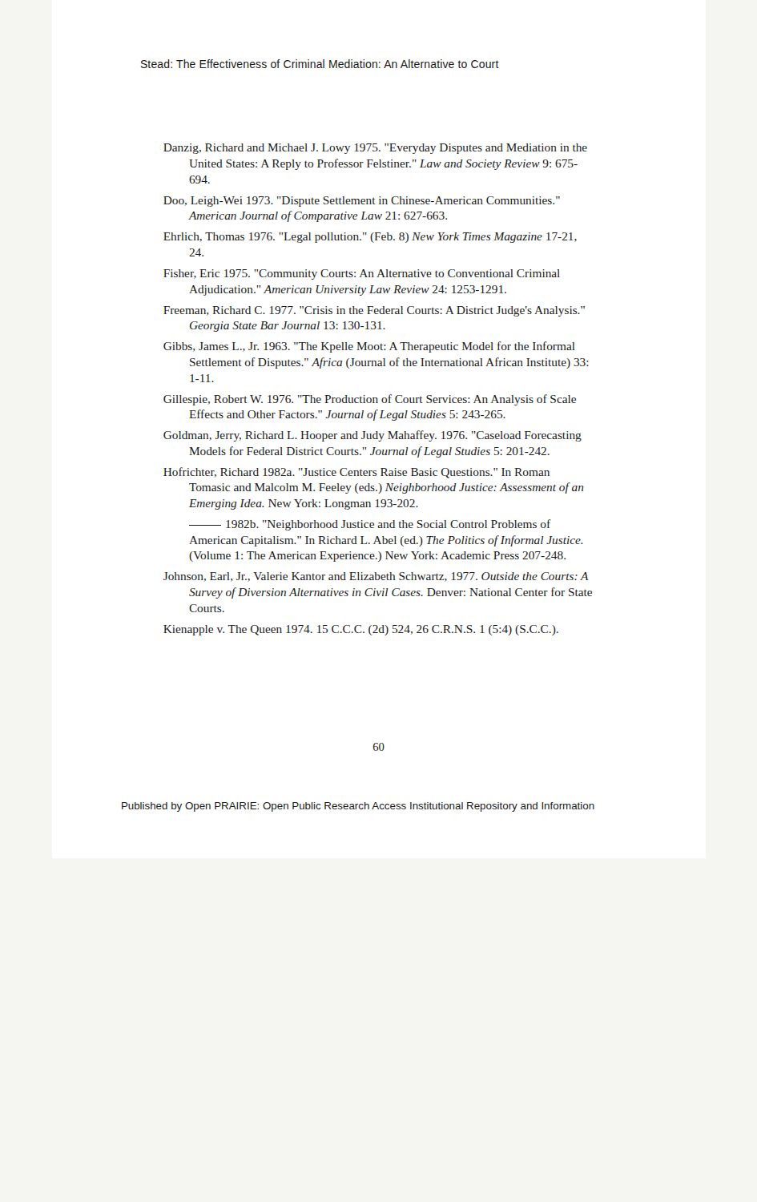Stead: The Effectiveness of Criminal Mediation: An Alternative to Court
Danzig, Richard and Michael J. Lowy 1975. "Everyday Disputes and Mediation in the United States: A Reply to Professor Felstiner." Law and Society Review 9: 675-694.
Doo, Leigh-Wei 1973. "Dispute Settlement in Chinese-American Communities." American Journal of Comparative Law 21: 627-663.
Ehrlich, Thomas 1976. "Legal pollution." (Feb. 8) New York Times Magazine 17-21, 24.
Fisher, Eric 1975. "Community Courts: An Alternative to Conventional Criminal Adjudication." American University Law Review 24: 1253-1291.
Freeman, Richard C. 1977. "Crisis in the Federal Courts: A District Judge's Analysis." Georgia State Bar Journal 13: 130-131.
Gibbs, James L., Jr. 1963. "The Kpelle Moot: A Therapeutic Model for the Informal Settlement of Disputes." Africa (Journal of the International African Institute) 33: 1-11.
Gillespie, Robert W. 1976. "The Production of Court Services: An Analysis of Scale Effects and Other Factors." Journal of Legal Studies 5: 243-265.
Goldman, Jerry, Richard L. Hooper and Judy Mahaffey. 1976. "Caseload Forecasting Models for Federal District Courts." Journal of Legal Studies 5: 201-242.
Hofrichter, Richard 1982a. "Justice Centers Raise Basic Questions." In Roman Tomasic and Malcolm M. Feeley (eds.) Neighborhood Justice: Assessment of an Emerging Idea. New York: Longman 193-202.
1982b. "Neighborhood Justice and the Social Control Problems of American Capitalism." In Richard L. Abel (ed.) The Politics of Informal Justice. (Volume 1: The American Experience.) New York: Academic Press 207-248.
Johnson, Earl, Jr., Valerie Kantor and Elizabeth Schwartz, 1977. Outside the Courts: A Survey of Diversion Alternatives in Civil Cases. Denver: National Center for State Courts.
Kienapple v. The Queen 1974. 15 C.C.C. (2d) 524, 26 C.R.N.S. 1 (5:4) (S.C.C.).
60
Published by Open PRAIRIE: Open Public Research Access Institutional Repository and Information